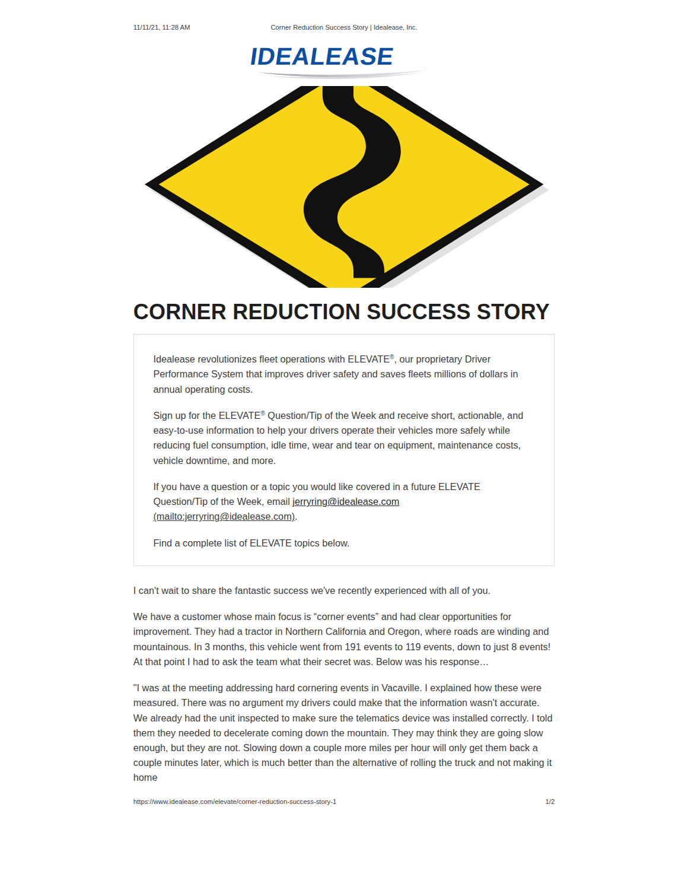11/11/21, 11:28 AM
Corner Reduction Success Story | Idealease, Inc.
IDEALEASE
CORNER REDUCTION SUCCESS STORY
Idealease revolutionizes fleet operations with ELEVATE®, our proprietary Driver Performance System that improves driver safety and saves fleets millions of dollars in annual operating costs.
Sign up for the ELEVATE® Question/Tip of the Week and receive short, actionable, and easy-to-use information to help your drivers operate their vehicles more safely while reducing fuel consumption, idle time, wear and tear on equipment, maintenance costs, vehicle downtime, and more.
If you have a question or a topic you would like covered in a future ELEVATE Question/Tip of the Week, email jerryring@idealease.com (mailto:jerryring@idealease.com).
Find a complete list of ELEVATE topics below.
I can't wait to share the fantastic success we've recently experienced with all of you.
We have a customer whose main focus is “corner events” and had clear opportunities for improvement. They had a tractor in Northern California and Oregon, where roads are winding and mountainous. In 3 months, this vehicle went from 191 events to 119 events, down to just 8 events! At that point I had to ask the team what their secret was. Below was his response…
"I was at the meeting addressing hard cornering events in Vacaville. I explained how these were measured. There was no argument my drivers could make that the information wasn't accurate. We already had the unit inspected to make sure the telematics device was installed correctly. I told them they needed to decelerate coming down the mountain. They may think they are going slow enough, but they are not. Slowing down a couple more miles per hour will only get them back a couple minutes later, which is much better than the alternative of rolling the truck and not making it home
https://www.idealease.com/elevate/corner-reduction-success-story-1
1/2